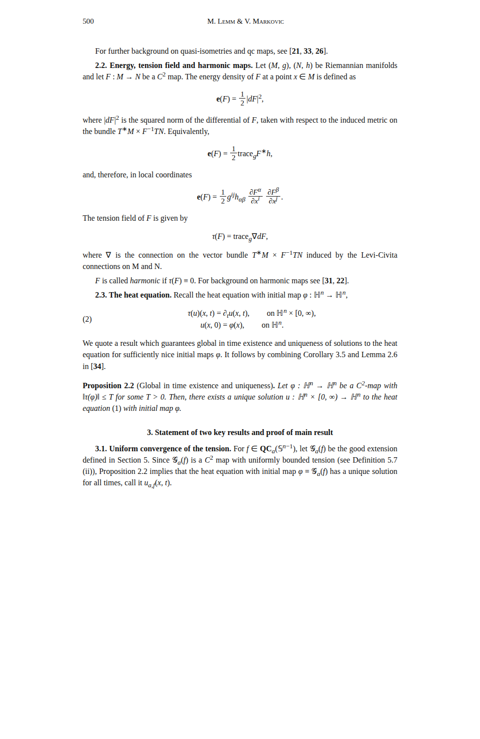500 M. Lemm & V. Markovic
For further background on quasi-isometries and qc maps, see [21, 33, 26].
2.2. Energy, tension field and harmonic maps. Let (M, g), (N, h) be Riemannian manifolds and let F : M → N be a C2 map. The energy density of F at a point x ∈ M is defined as
e(F) = 12|dF|2,
where |dF|2 is the squared norm of the differential of F, taken with respect to the induced metric on the bundle T∗M × F−1TN. Equivalently,
e(F) = 12tracegF∗h,
and, therefore, in local coordinates
e(F) = 12 gijhαβ ∂Fα∂xi ∂Fβ∂xj.
The tension field of F is given by
τ(F) = traceg∇dF,
where ∇ is the connection on the vector bundle T∗M × F−1TN induced by the Levi-Civita connections on M and N.
F is called harmonic if τ(F) ≡ 0. For background on harmonic maps see [31, 22].
2.3. The heat equation. Recall the heat equation with initial map φ : ℍn → ℍn,
(2)
τ(u)(x, t) = ∂tu(x, t), on ℍn × [0, ∞),
u(x, 0) = φ(x), on ℍn.
We quote a result which guarantees global in time existence and uniqueness of solutions to the heat equation for sufficiently nice initial maps φ. It follows by combining Corollary 3.5 and Lemma 2.6 in [34].
Proposition 2.2 (Global in time existence and uniqueness). Let φ : ℍn → ℍn be a C2-map with ‖τ(φ)‖ ≤ T for some T > 0. Then, there exists a unique solution u : ℍn × [0, ∞) → ℍn to the heat equation (1) with initial map φ.
3. Statement of two key results and proof of main result
3.1. Uniform convergence of the tension. For f ∈ QCa(𝕊n−1), let 𝒢a(f) be the good extension defined in Section 5. Since 𝒢a(f) is a C2 map with uniformly bounded tension (see Definition 5.7 (ii)), Proposition 2.2 implies that the heat equation with initial map φ ≡ 𝒢a(f) has a unique solution for all times, call it ua,f(x, t).